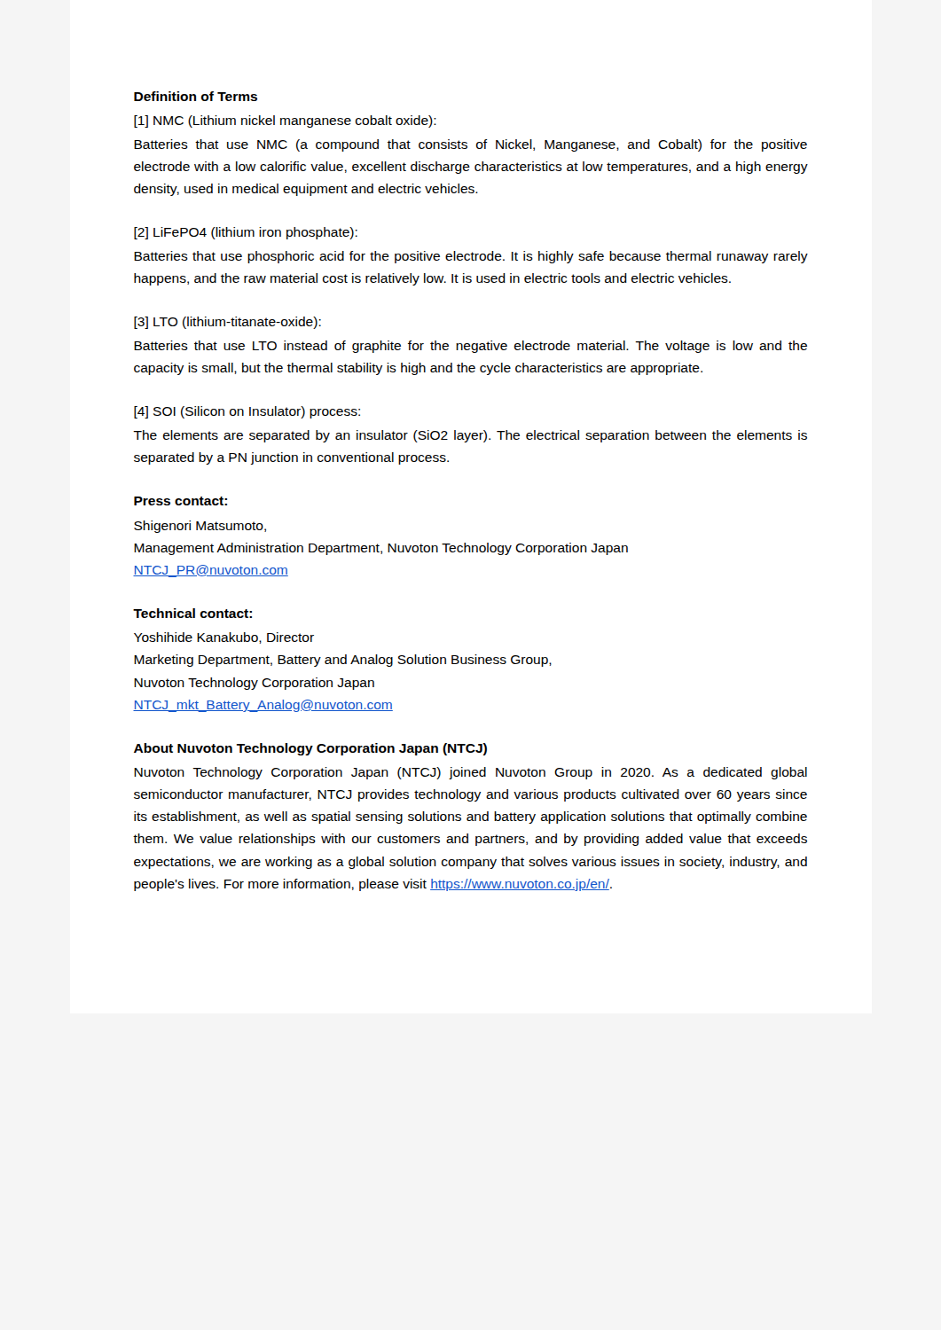Definition of Terms
[1] NMC (Lithium nickel manganese cobalt oxide):
Batteries that use NMC (a compound that consists of Nickel, Manganese, and Cobalt) for the positive electrode with a low calorific value, excellent discharge characteristics at low temperatures, and a high energy density, used in medical equipment and electric vehicles.
[2] LiFePO4 (lithium iron phosphate):
Batteries that use phosphoric acid for the positive electrode. It is highly safe because thermal runaway rarely happens, and the raw material cost is relatively low. It is used in electric tools and electric vehicles.
[3] LTO (lithium-titanate-oxide):
Batteries that use LTO instead of graphite for the negative electrode material. The voltage is low and the capacity is small, but the thermal stability is high and the cycle characteristics are appropriate.
[4] SOI (Silicon on Insulator) process:
The elements are separated by an insulator (SiO2 layer). The electrical separation between the elements is separated by a PN junction in conventional process.
Press contact:
Shigenori Matsumoto,
Management Administration Department, Nuvoton Technology Corporation Japan
NTCJ_PR@nuvoton.com
Technical contact:
Yoshihide Kanakubo, Director
Marketing Department, Battery and Analog Solution Business Group,
Nuvoton Technology Corporation Japan
NTCJ_mkt_Battery_Analog@nuvoton.com
About Nuvoton Technology Corporation Japan (NTCJ)
Nuvoton Technology Corporation Japan (NTCJ) joined Nuvoton Group in 2020. As a dedicated global semiconductor manufacturer, NTCJ provides technology and various products cultivated over 60 years since its establishment, as well as spatial sensing solutions and battery application solutions that optimally combine them. We value relationships with our customers and partners, and by providing added value that exceeds expectations, we are working as a global solution company that solves various issues in society, industry, and people's lives. For more information, please visit https://www.nuvoton.co.jp/en/.